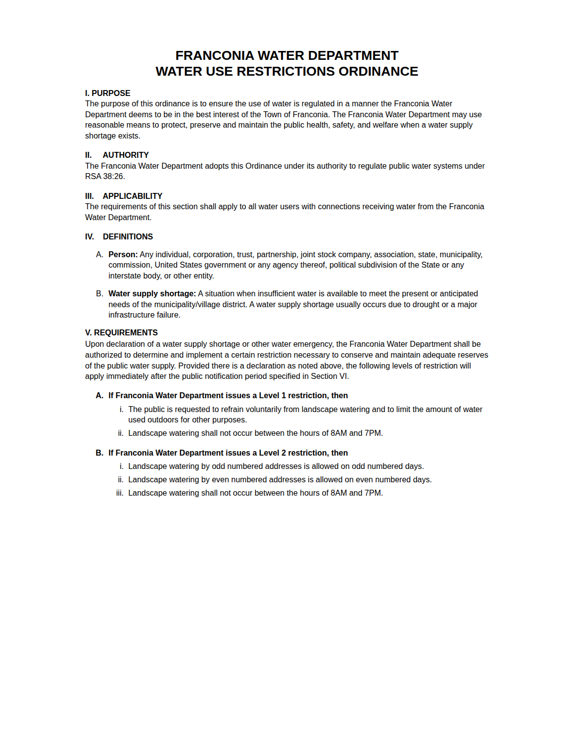FRANCONIA WATER DEPARTMENTWATER USE RESTRICTIONS ORDINANCE
I. PURPOSE
The purpose of this ordinance is to ensure the use of water is regulated in a manner the Franconia Water Department deems to be in the best interest of the Town of Franconia. The Franconia Water Department may use reasonable means to protect, preserve and maintain the public health, safety, and welfare when a water supply shortage exists.
II. AUTHORITY
The Franconia Water Department adopts this Ordinance under its authority to regulate public water systems under RSA 38:26.
III. APPLICABILITY
The requirements of this section shall apply to all water users with connections receiving water from the Franconia Water Department.
IV. DEFINITIONS
Person: Any individual, corporation, trust, partnership, joint stock company, association, state, municipality, commission, United States government or any agency thereof, political subdivision of the State or any interstate body, or other entity.
Water supply shortage: A situation when insufficient water is available to meet the present or anticipated needs of the municipality/village district. A water supply shortage usually occurs due to drought or a major infrastructure failure.
V. REQUIREMENTS
Upon declaration of a water supply shortage or other water emergency, the Franconia Water Department shall be authorized to determine and implement a certain restriction necessary to conserve and maintain adequate reserves of the public water supply. Provided there is a declaration as noted above, the following levels of restriction will apply immediately after the public notification period specified in Section VI.
If Franconia Water Department issues a Level 1 restriction, then
The public is requested to refrain voluntarily from landscape watering and to limit the amount of water used outdoors for other purposes.
Landscape watering shall not occur between the hours of 8AM and 7PM.
If Franconia Water Department issues a Level 2 restriction, then
Landscape watering by odd numbered addresses is allowed on odd numbered days.
Landscape watering by even numbered addresses is allowed on even numbered days.
Landscape watering shall not occur between the hours of 8AM and 7PM.